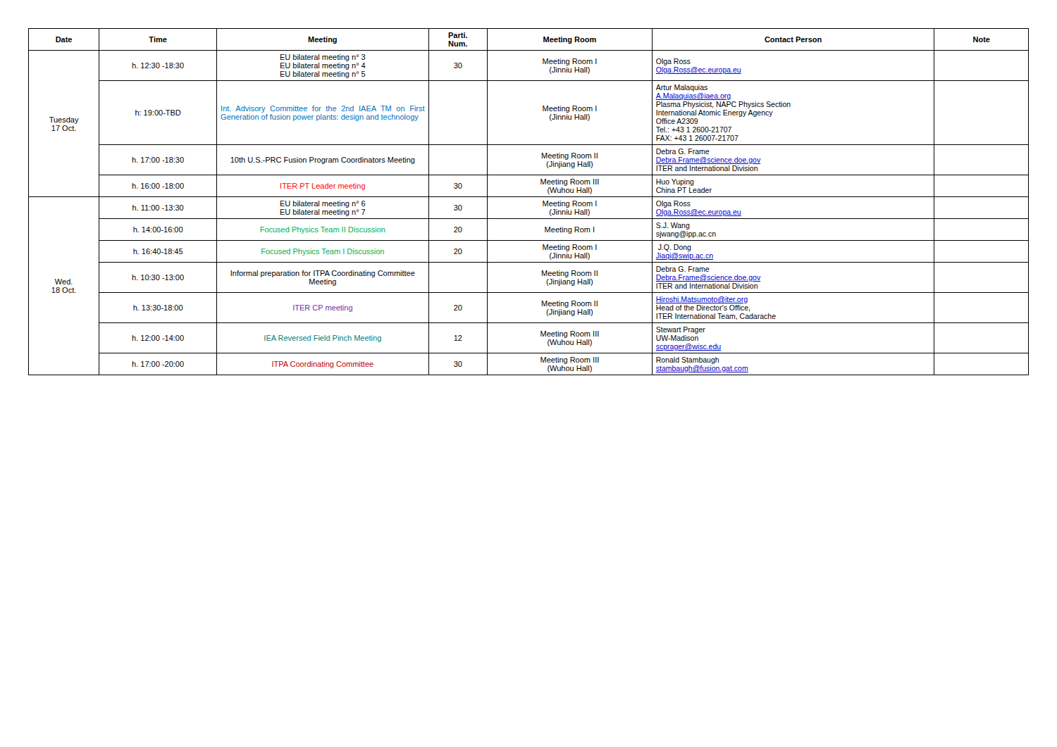| Date | Time | Meeting | Parti. Num. | Meeting Room | Contact Person | Note |
| --- | --- | --- | --- | --- | --- | --- |
| Tuesday 17 Oct. | h. 12:30 -18:30 | EU bilateral meeting n° 3 EU bilateral meeting n° 4 EU bilateral meeting n° 5 | 30 | Meeting Room I (Jinniu Hall) | Olga Ross Olga.Ross@ec.europa.eu | |
| h: 19:00-TBD | Int. Advisory Committee for the 2nd IAEA TM on First Generation of fusion power plants: design and technology | | Meeting Room I (Jinniu Hall) | Artur Malaquias A.Malaquias@iaea.org Plasma Physicist, NAPC Physics Section International Atomic Energy Agency Office A2309 Tel.: +43 1 2600-21707 FAX: +43 1 26007-21707 | |
| h. 17:00 -18:30 | 10th U.S.-PRC Fusion Program Coordinators Meeting | | Meeting Room II (Jinjiang Hall) | Debra G. Frame Debra.Frame@science.doe.gov ITER and International Division | |
| h. 16:00 -18:00 | ITER PT Leader meeting | 30 | Meeting Room III (Wuhou Hall) | Huo Yuping China PT Leader | |
| Wed. 18 Oct. | h. 11:00 -13:30 | EU bilateral meeting n° 6 EU bilateral meeting n° 7 | 30 | Meeting Room I (Jinniu Hall) | Olga Ross Olga.Ross@ec.europa.eu | |
| h. 14:00-16:00 | Focused Physics Team II Discussion | 20 | Meeting Rom I | S.J. Wang sjwang@ipp.ac.cn | |
| h. 16:40-18:45 | Focused Physics Team I Discussion | 20 | Meeting Room I (Jinniu Hall) | J.Q. Dong Jiaqi@swip.ac.cn | |
| h. 10:30 -13:00 | Informal preparation for ITPA Coordinating Committee Meeting | | Meeting Room II (Jinjiang Hall) | Debra G. Frame Debra.Frame@science.doe.gov ITER and International Division | |
| h. 13:30-18:00 | ITER CP meeting | 20 | Meeting Room II (Jinjiang Hall) | Hiroshi.Matsumoto@iter.org Head of the Director's Office, ITER International Team, Cadarache | |
| h. 12:00 -14:00 | IEA Reversed Field Pinch Meeting | 12 | Meeting Room III (Wuhou Hall) | Stewart Prager UW-Madison scprager@wisc.edu | |
| h. 17:00 -20:00 | ITPA Coordinating Committee | 30 | Meeting Room III (Wuhou Hall) | Ronald Stambaugh stambaugh@fusion.gat.com | |